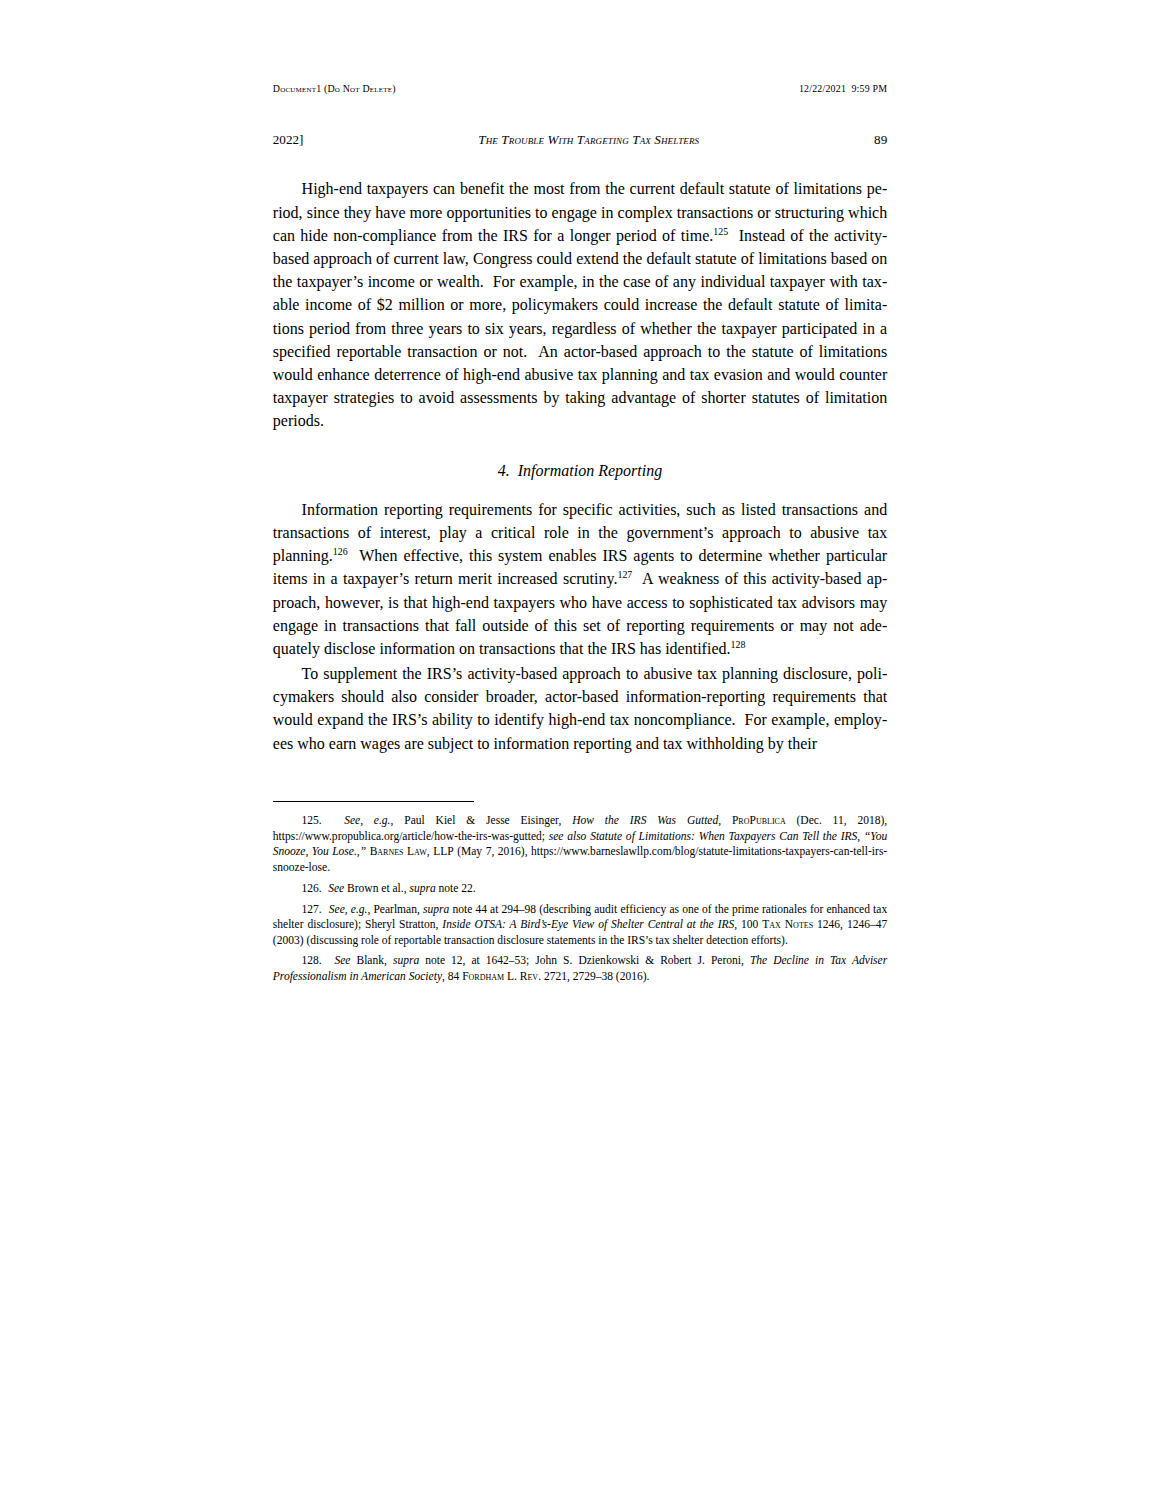Document1 (Do Not Delete) 12/22/2021 9:59 PM
2022] The Trouble With Targeting Tax Shelters 89
High-end taxpayers can benefit the most from the current default statute of limitations period, since they have more opportunities to engage in complex transactions or structuring which can hide non-compliance from the IRS for a longer period of time.125 Instead of the activity-based approach of current law, Congress could extend the default statute of limitations based on the taxpayer’s income or wealth. For example, in the case of any individual taxpayer with taxable income of $2 million or more, policymakers could increase the default statute of limitations period from three years to six years, regardless of whether the taxpayer participated in a specified reportable transaction or not. An actor-based approach to the statute of limitations would enhance deterrence of high-end abusive tax planning and tax evasion and would counter taxpayer strategies to avoid assessments by taking advantage of shorter statutes of limitation periods.
4. Information Reporting
Information reporting requirements for specific activities, such as listed transactions and transactions of interest, play a critical role in the government’s approach to abusive tax planning.126 When effective, this system enables IRS agents to determine whether particular items in a taxpayer’s return merit increased scrutiny.127 A weakness of this activity-based approach, however, is that high-end taxpayers who have access to sophisticated tax advisors may engage in transactions that fall outside of this set of reporting requirements or may not adequately disclose information on transactions that the IRS has identified.128
To supplement the IRS’s activity-based approach to abusive tax planning disclosure, policymakers should also consider broader, actor-based information-reporting requirements that would expand the IRS’s ability to identify high-end tax noncompliance. For example, employees who earn wages are subject to information reporting and tax withholding by their
125. See, e.g., Paul Kiel & Jesse Eisinger, How the IRS Was Gutted, ProPublica (Dec. 11, 2018), https://www.propublica.org/article/how-the-irs-was-gutted; see also Statute of Limitations: When Taxpayers Can Tell the IRS, “You Snooze, You Lose.,” Barnes Law, LLP (May 7, 2016), https://www.barneslawllp.com/blog/statute-limitations-taxpayers-can-tell-irs-snooze-lose.
126. See Brown et al., supra note 22.
127. See, e.g., Pearlman, supra note 44 at 294–98 (describing audit efficiency as one of the prime rationales for enhanced tax shelter disclosure); Sheryl Stratton, Inside OTSA: A Bird’s-Eye View of Shelter Central at the IRS, 100 Tax Notes 1246, 1246–47 (2003) (discussing role of reportable transaction disclosure statements in the IRS’s tax shelter detection efforts).
128. See Blank, supra note 12, at 1642–53; John S. Dzienkowski & Robert J. Peroni, The Decline in Tax Adviser Professionalism in American Society, 84 Fordham L. Rev. 2721, 2729–38 (2016).